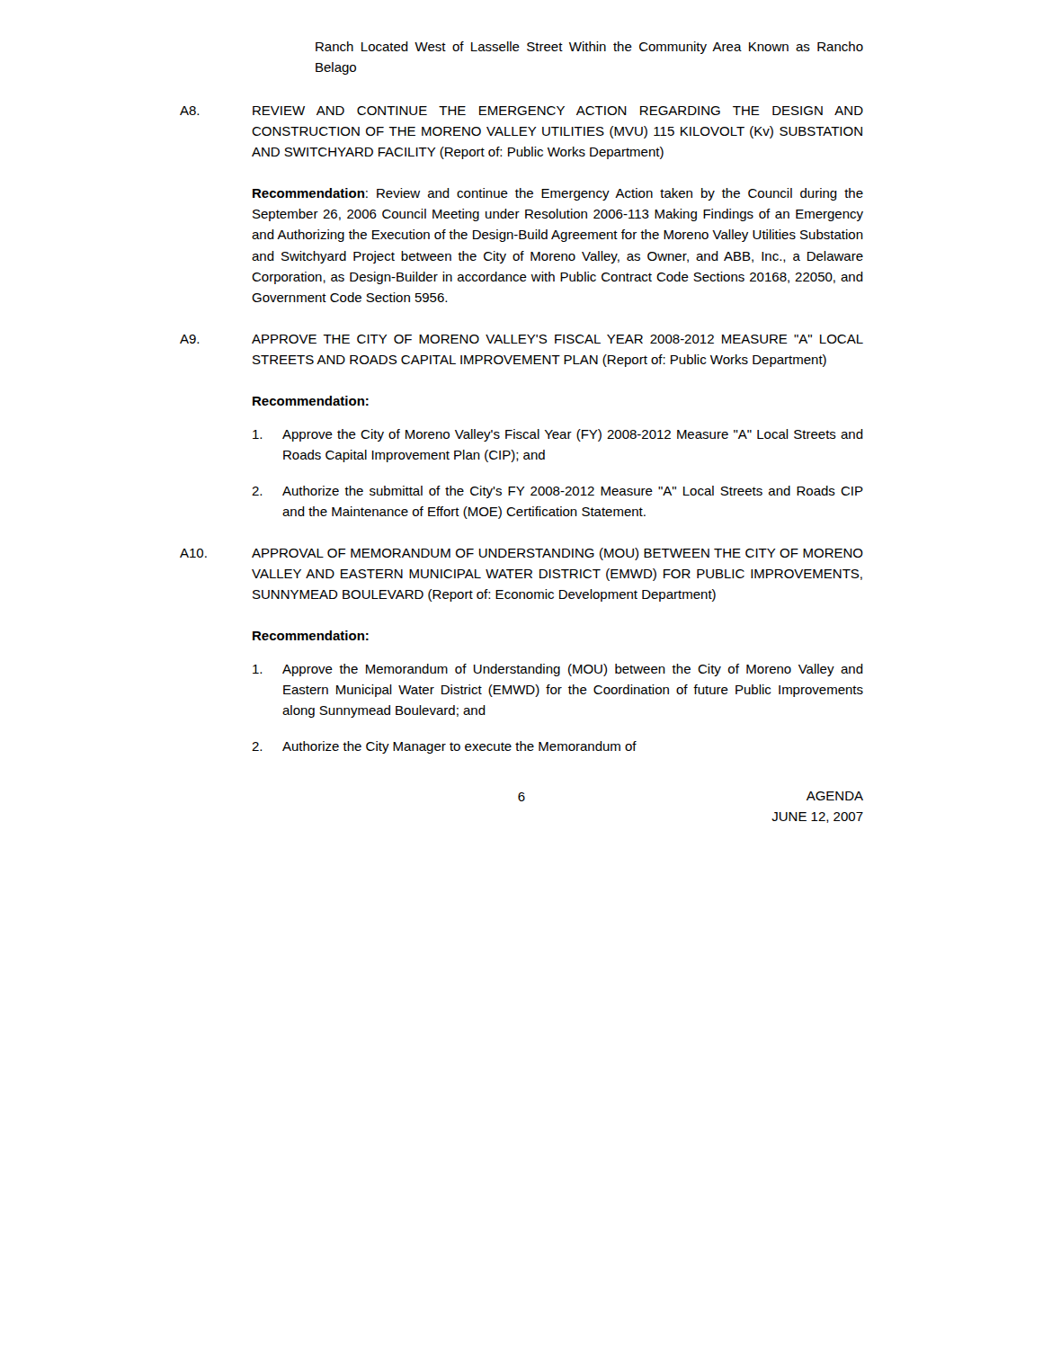Ranch Located West of Lasselle Street Within the Community Area Known as Rancho Belago
A8.
REVIEW AND CONTINUE THE EMERGENCY ACTION REGARDING THE DESIGN AND CONSTRUCTION OF THE MORENO VALLEY UTILITIES (MVU) 115 KILOVOLT (Kv) SUBSTATION AND SWITCHYARD FACILITY (Report of: Public Works Department)
Recommendation: Review and continue the Emergency Action taken by the Council during the September 26, 2006 Council Meeting under Resolution 2006-113 Making Findings of an Emergency and Authorizing the Execution of the Design-Build Agreement for the Moreno Valley Utilities Substation and Switchyard Project between the City of Moreno Valley, as Owner, and ABB, Inc., a Delaware Corporation, as Design-Builder in accordance with Public Contract Code Sections 20168, 22050, and Government Code Section 5956.
A9.
APPROVE THE CITY OF MORENO VALLEY'S FISCAL YEAR 2008-2012 MEASURE "A" LOCAL STREETS AND ROADS CAPITAL IMPROVEMENT PLAN (Report of: Public Works Department)
Recommendation:
Approve the City of Moreno Valley's Fiscal Year (FY) 2008-2012 Measure "A" Local Streets and Roads Capital Improvement Plan (CIP); and
Authorize the submittal of the City's FY 2008-2012 Measure "A" Local Streets and Roads CIP and the Maintenance of Effort (MOE) Certification Statement.
A10.
APPROVAL OF MEMORANDUM OF UNDERSTANDING (MOU) BETWEEN THE CITY OF MORENO VALLEY AND EASTERN MUNICIPAL WATER DISTRICT (EMWD) FOR PUBLIC IMPROVEMENTS, SUNNYMEAD BOULEVARD (Report of: Economic Development Department)
Recommendation:
Approve the Memorandum of Understanding (MOU) between the City of Moreno Valley and Eastern Municipal Water District (EMWD) for the Coordination of future Public Improvements along Sunnymead Boulevard; and
Authorize the City Manager to execute the Memorandum of
6
AGENDA
JUNE 12, 2007